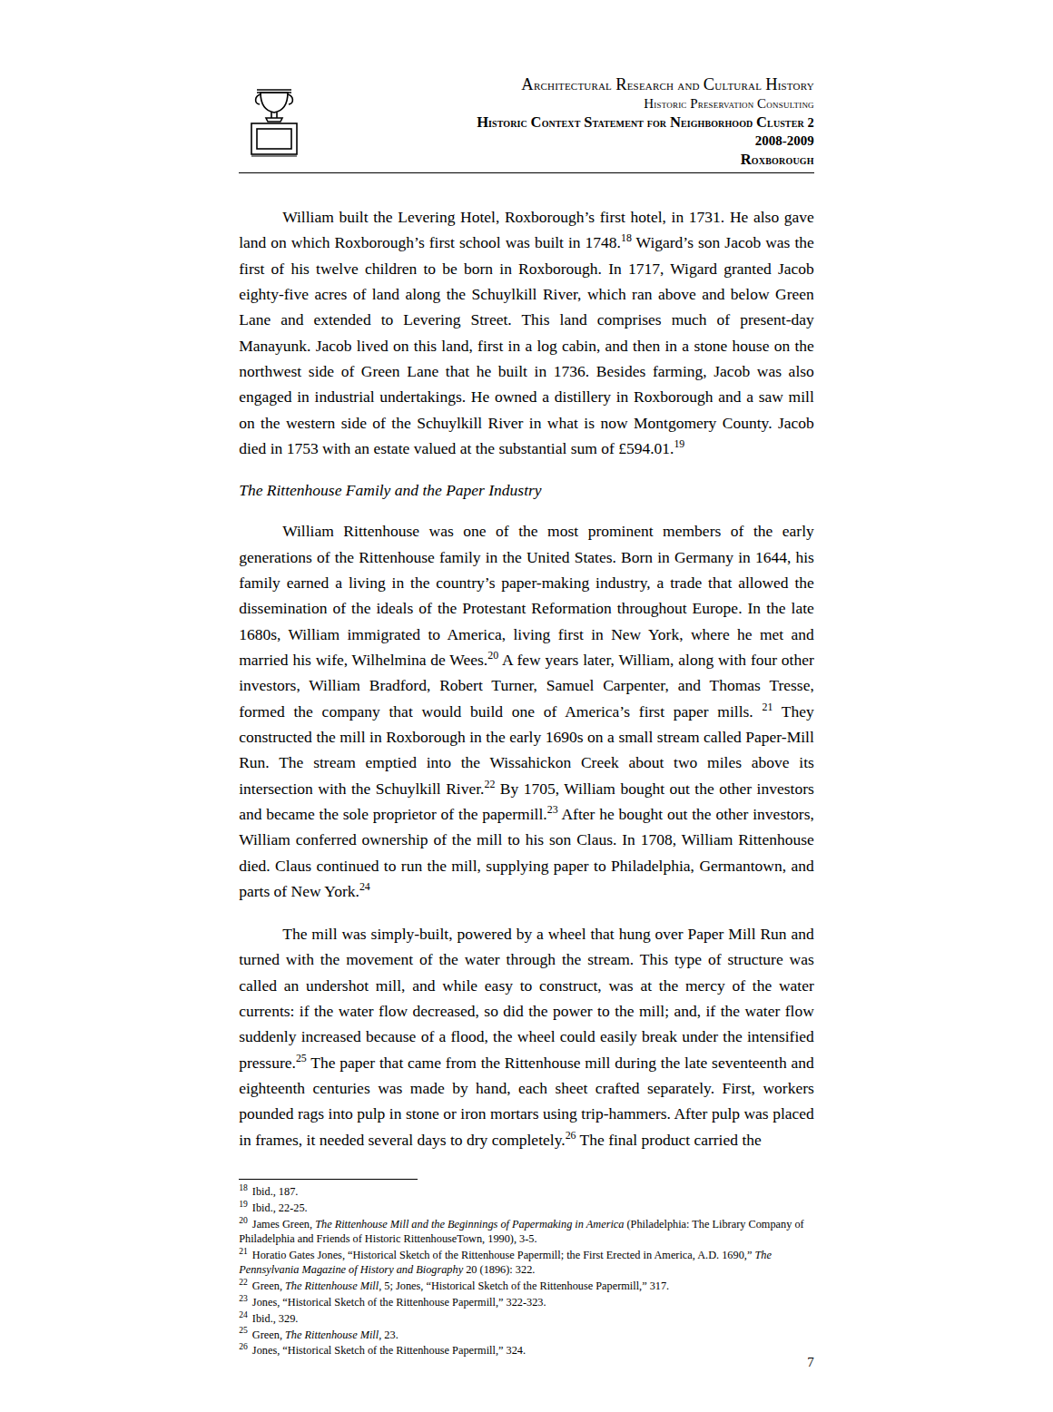Architectural Research and Cultural History
Historic Preservation Consulting
Historic Context Statement for Neighborhood Cluster 2
2008-2009
Roxborough
William built the Levering Hotel, Roxborough’s first hotel, in 1731. He also gave land on which Roxborough’s first school was built in 1748.18 Wigard’s son Jacob was the first of his twelve children to be born in Roxborough. In 1717, Wigard granted Jacob eighty-five acres of land along the Schuylkill River, which ran above and below Green Lane and extended to Levering Street. This land comprises much of present-day Manayunk. Jacob lived on this land, first in a log cabin, and then in a stone house on the northwest side of Green Lane that he built in 1736. Besides farming, Jacob was also engaged in industrial undertakings. He owned a distillery in Roxborough and a saw mill on the western side of the Schuylkill River in what is now Montgomery County. Jacob died in 1753 with an estate valued at the substantial sum of £594.01.19
The Rittenhouse Family and the Paper Industry
William Rittenhouse was one of the most prominent members of the early generations of the Rittenhouse family in the United States. Born in Germany in 1644, his family earned a living in the country’s paper-making industry, a trade that allowed the dissemination of the ideals of the Protestant Reformation throughout Europe. In the late 1680s, William immigrated to America, living first in New York, where he met and married his wife, Wilhelmina de Wees.20 A few years later, William, along with four other investors, William Bradford, Robert Turner, Samuel Carpenter, and Thomas Tresse, formed the company that would build one of America’s first paper mills. 21 They constructed the mill in Roxborough in the early 1690s on a small stream called Paper-Mill Run. The stream emptied into the Wissahickon Creek about two miles above its intersection with the Schuylkill River.22 By 1705, William bought out the other investors and became the sole proprietor of the papermill.23 After he bought out the other investors, William conferred ownership of the mill to his son Claus. In 1708, William Rittenhouse died. Claus continued to run the mill, supplying paper to Philadelphia, Germantown, and parts of New York.24
The mill was simply-built, powered by a wheel that hung over Paper Mill Run and turned with the movement of the water through the stream. This type of structure was called an undershot mill, and while easy to construct, was at the mercy of the water currents: if the water flow decreased, so did the power to the mill; and, if the water flow suddenly increased because of a flood, the wheel could easily break under the intensified pressure.25 The paper that came from the Rittenhouse mill during the late seventeenth and eighteenth centuries was made by hand, each sheet crafted separately. First, workers pounded rags into pulp in stone or iron mortars using trip-hammers. After pulp was placed in frames, it needed several days to dry completely.26 The final product carried the
18 Ibid., 187.
19 Ibid., 22-25.
20 James Green, The Rittenhouse Mill and the Beginnings of Papermaking in America (Philadelphia: The Library Company of Philadelphia and Friends of Historic RittenhouseTown, 1990), 3-5.
21 Horatio Gates Jones, “Historical Sketch of the Rittenhouse Papermill; the First Erected in America, A.D. 1690,” The Pennsylvania Magazine of History and Biography 20 (1896): 322.
22 Green, The Rittenhouse Mill, 5; Jones, “Historical Sketch of the Rittenhouse Papermill,” 317.
23 Jones, “Historical Sketch of the Rittenhouse Papermill,” 322-323.
24 Ibid., 329.
25 Green, The Rittenhouse Mill, 23.
26 Jones, “Historical Sketch of the Rittenhouse Papermill,” 324.
7